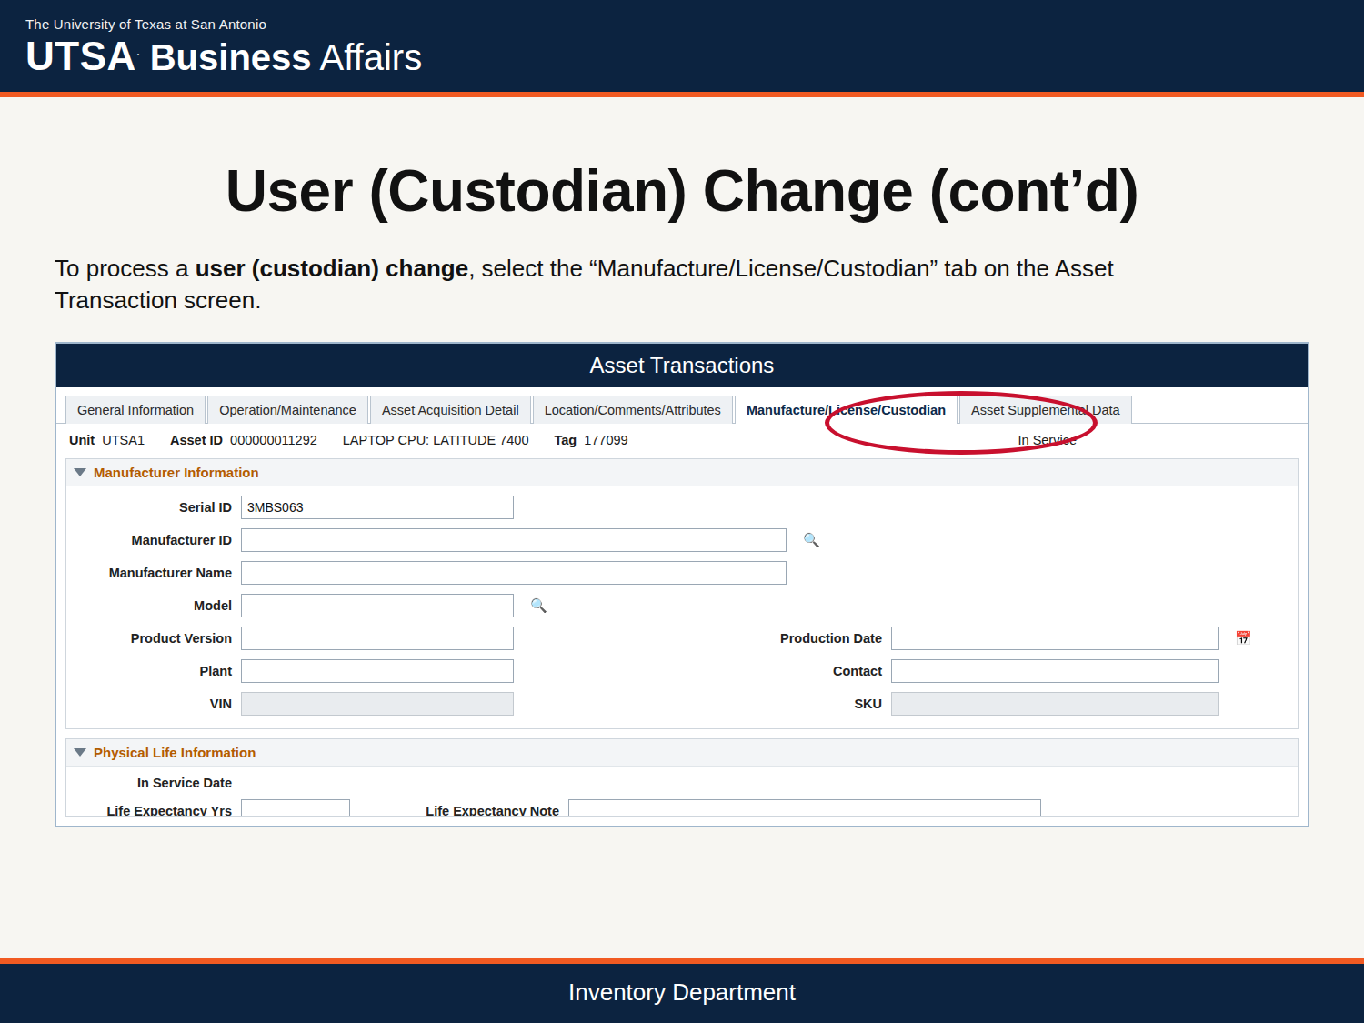The University of Texas at San Antonio
UTSA. Business Affairs
User (Custodian) Change (cont’d)
To process a user (custodian) change, select the “Manufacture/License/Custodian” tab on the Asset Transaction screen.
Asset Transactions
General Information
Operation/Maintenance
Asset Acquisition Detail
Location/Comments/Attributes
Manufacture/License/Custodian
Asset Supplemental Data
Unit UTSA1 Asset ID 000000011292 LAPTOP CPU: LATITUDE 7400 Tag 177099 In Service
Manufacturer Information
Serial ID 3MBS063
Manufacturer ID 🔍
Manufacturer Name
Model 🔍
Product Version
Production Date 📅
Plant
Contact
VIN
SKU
Physical Life Information
In Service Date
Life Expectancy Yrs Life Expectancy Note
Inventory Department